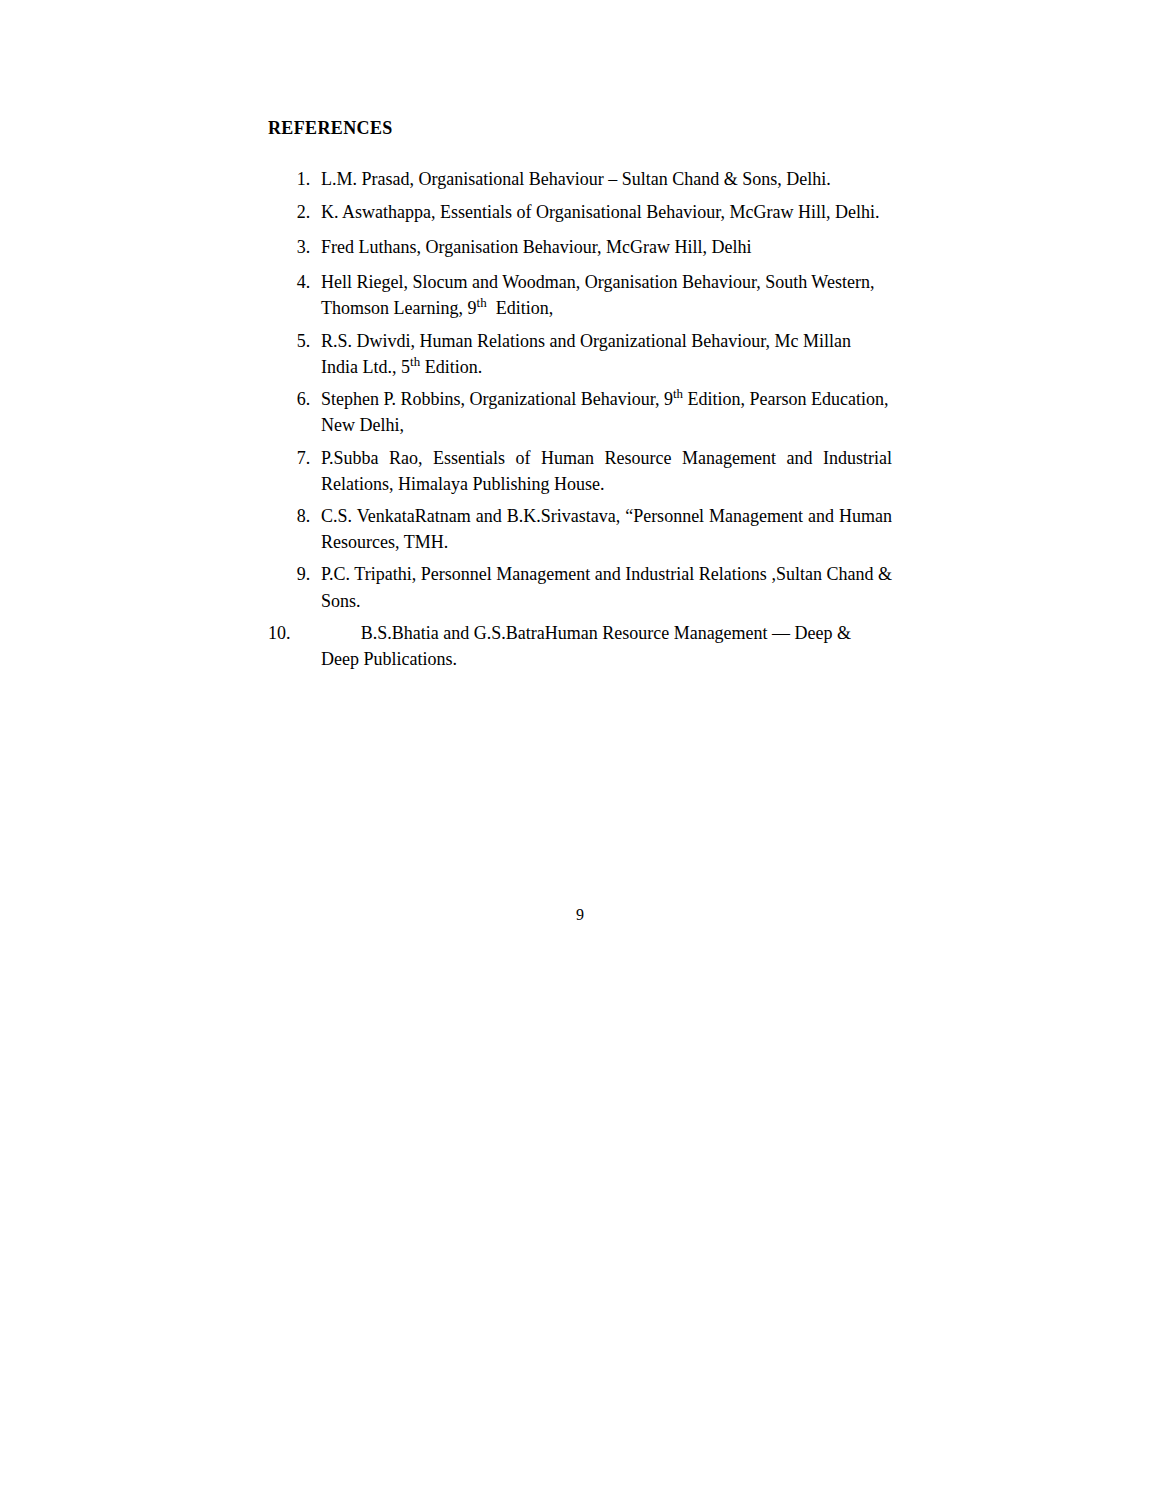REFERENCES
L.M. Prasad, Organisational Behaviour – Sultan Chand & Sons, Delhi.
K. Aswathappa, Essentials of Organisational Behaviour, McGraw Hill, Delhi.
Fred Luthans, Organisation Behaviour, McGraw Hill, Delhi
Hell Riegel, Slocum and Woodman, Organisation Behaviour, South Western, Thomson Learning, 9th Edition,
R.S. Dwivdi, Human Relations and Organizational Behaviour, Mc Millan India Ltd., 5th Edition.
Stephen P. Robbins, Organizational Behaviour, 9th Edition, Pearson Education, New Delhi,
P.Subba Rao, Essentials of Human Resource Management and Industrial Relations, Himalaya Publishing House.
C.S. VenkataRatnam and B.K.Srivastava, “Personnel Management and Human Resources, TMH.
P.C. Tripathi, Personnel Management and Industrial Relations ,Sultan Chand & Sons.
10. B.S.Bhatia and G.S.BatraHuman Resource Management — Deep & Deep Publications.
9